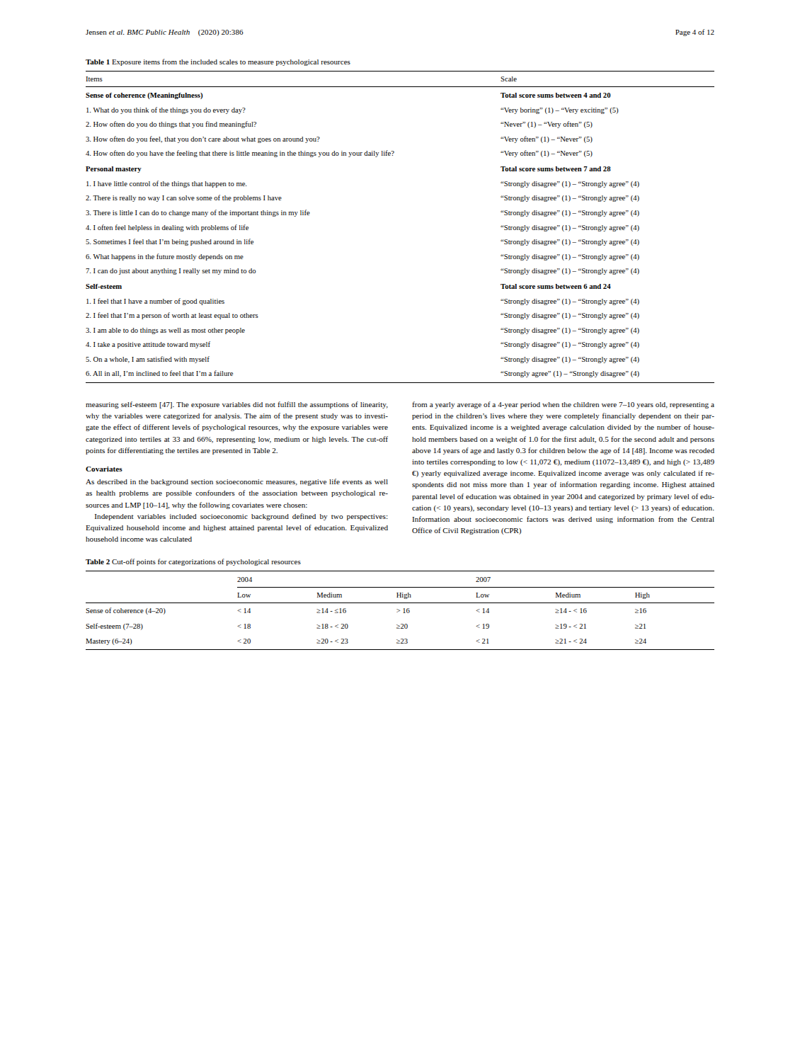Jensen et al. BMC Public Health (2020) 20:386
Page 4 of 12
Table 1 Exposure items from the included scales to measure psychological resources
| Items | Scale |
| --- | --- |
| Sense of coherence (Meaningfulness) | Total score sums between 4 and 20 |
| 1. What do you think of the things you do every day? | “Very boring” (1) – “Very exciting” (5) |
| 2. How often do you do things that you find meaningful? | “Never” (1) – “Very often” (5) |
| 3. How often do you feel, that you don’t care about what goes on around you? | “Very often” (1) – “Never” (5) |
| 4. How often do you have the feeling that there is little meaning in the things you do in your daily life? | “Very often” (1) – “Never” (5) |
| Personal mastery | Total score sums between 7 and 28 |
| 1. I have little control of the things that happen to me. | “Strongly disagree” (1) – “Strongly agree” (4) |
| 2. There is really no way I can solve some of the problems I have | “Strongly disagree” (1) – “Strongly agree” (4) |
| 3. There is little I can do to change many of the important things in my life | “Strongly disagree” (1) – “Strongly agree” (4) |
| 4. I often feel helpless in dealing with problems of life | “Strongly disagree” (1) – “Strongly agree” (4) |
| 5. Sometimes I feel that I’m being pushed around in life | “Strongly disagree” (1) – “Strongly agree” (4) |
| 6. What happens in the future mostly depends on me | “Strongly disagree” (1) – “Strongly agree” (4) |
| 7. I can do just about anything I really set my mind to do | “Strongly disagree” (1) – “Strongly agree” (4) |
| Self-esteem | Total score sums between 6 and 24 |
| 1. I feel that I have a number of good qualities | “Strongly disagree” (1) – “Strongly agree” (4) |
| 2. I feel that I’m a person of worth at least equal to others | “Strongly disagree” (1) – “Strongly agree” (4) |
| 3. I am able to do things as well as most other people | “Strongly disagree” (1) – “Strongly agree” (4) |
| 4. I take a positive attitude toward myself | “Strongly disagree” (1) – “Strongly agree” (4) |
| 5. On a whole, I am satisfied with myself | “Strongly disagree” (1) – “Strongly agree” (4) |
| 6. All in all, I’m inclined to feel that I’m a failure | “Strongly agree” (1) – “Strongly disagree” (4) |
measuring self-esteem [47]. The exposure variables did not fulfill the assumptions of linearity, why the variables were categorized for analysis. The aim of the present study was to investigate the effect of different levels of psychological resources, why the exposure variables were categorized into tertiles at 33 and 66%, representing low, medium or high levels. The cut-off points for differentiating the tertiles are presented in Table 2.
Covariates
As described in the background section socioeconomic measures, negative life events as well as health problems are possible confounders of the association between psychological resources and LMP [10–14], why the following covariates were chosen:
Independent variables included socioeconomic background defined by two perspectives: Equivalized household income and highest attained parental level of education. Equivalized household income was calculated
from a yearly average of a 4-year period when the children were 7–10 years old, representing a period in the children’s lives where they were completely financially dependent on their parents. Equivalized income is a weighted average calculation divided by the number of household members based on a weight of 1.0 for the first adult, 0.5 for the second adult and persons above 14 years of age and lastly 0.3 for children below the age of 14 [48]. Income was recoded into tertiles corresponding to low (< 11,072 €), medium (11072–13,489 €), and high (> 13,489 €) yearly equivalized average income. Equivalized income average was only calculated if respondents did not miss more than 1 year of information regarding income. Highest attained parental level of education was obtained in year 2004 and categorized by primary level of education (< 10 years), secondary level (10–13 years) and tertiary level (> 13 years) of education. Information about socioeconomic factors was derived using information from the Central Office of Civil Registration (CPR)
Table 2 Cut-off points for categorizations of psychological resources
| | 2004 | 2007 |
| --- | --- | --- |
| | Low | Medium | High | Low | Medium | High |
| Sense of coherence (4–20) | < 14 | ≥14 - ≤16 | > 16 | < 14 | ≥14 - < 16 | ≥16 |
| Self-esteem (7–28) | < 18 | ≥18 - < 20 | ≥20 | < 19 | ≥19 - < 21 | ≥21 |
| Mastery (6–24) | < 20 | ≥20 - < 23 | ≥23 | < 21 | ≥21 - < 24 | ≥24 |